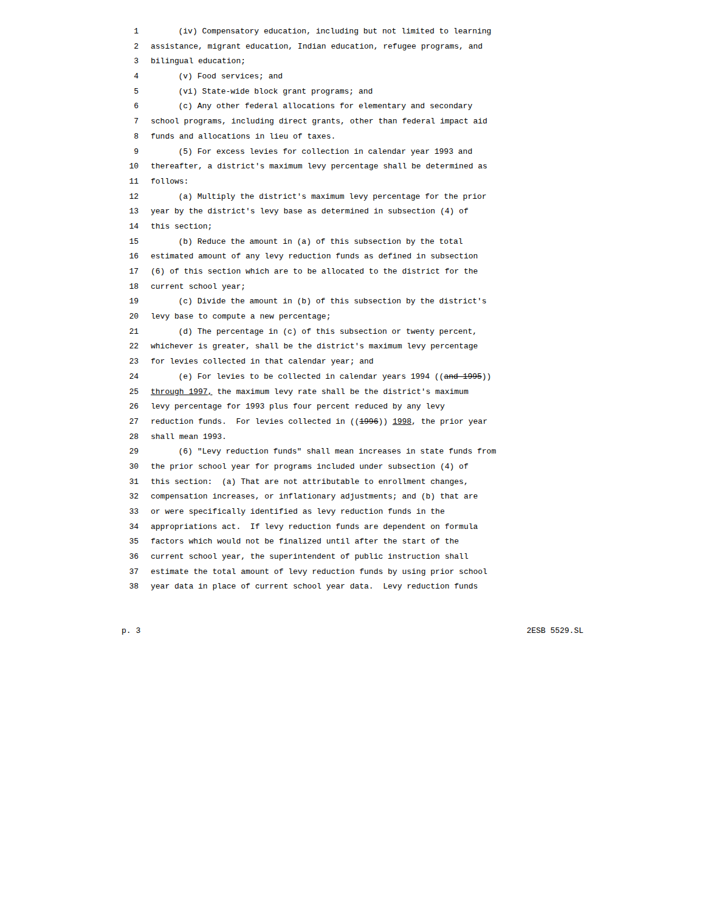(iv) Compensatory education, including but not limited to learning
assistance, migrant education, Indian education, refugee programs, and
bilingual education;
(v) Food services; and
(vi) State-wide block grant programs; and
(c) Any other federal allocations for elementary and secondary
school programs, including direct grants, other than federal impact aid
funds and allocations in lieu of taxes.
(5) For excess levies for collection in calendar year 1993 and
thereafter, a district's maximum levy percentage shall be determined as
follows:
(a) Multiply the district's maximum levy percentage for the prior
year by the district's levy base as determined in subsection (4) of
this section;
(b) Reduce the amount in (a) of this subsection by the total
estimated amount of any levy reduction funds as defined in subsection
(6) of this section which are to be allocated to the district for the
current school year;
(c) Divide the amount in (b) of this subsection by the district's
levy base to compute a new percentage;
(d) The percentage in (c) of this subsection or twenty percent,
whichever is greater, shall be the district's maximum levy percentage
for levies collected in that calendar year; and
(e) For levies to be collected in calendar years 1994 ((and 1995))
through 1997, the maximum levy rate shall be the district's maximum
levy percentage for 1993 plus four percent reduced by any levy
reduction funds. For levies collected in ((1996)) 1998, the prior year
shall mean 1993.
(6) "Levy reduction funds" shall mean increases in state funds from
the prior school year for programs included under subsection (4) of
this section: (a) That are not attributable to enrollment changes,
compensation increases, or inflationary adjustments; and (b) that are
or were specifically identified as levy reduction funds in the
appropriations act. If levy reduction funds are dependent on formula
factors which would not be finalized until after the start of the
current school year, the superintendent of public instruction shall
estimate the total amount of levy reduction funds by using prior school
year data in place of current school year data. Levy reduction funds
p. 3 2ESB 5529.SL